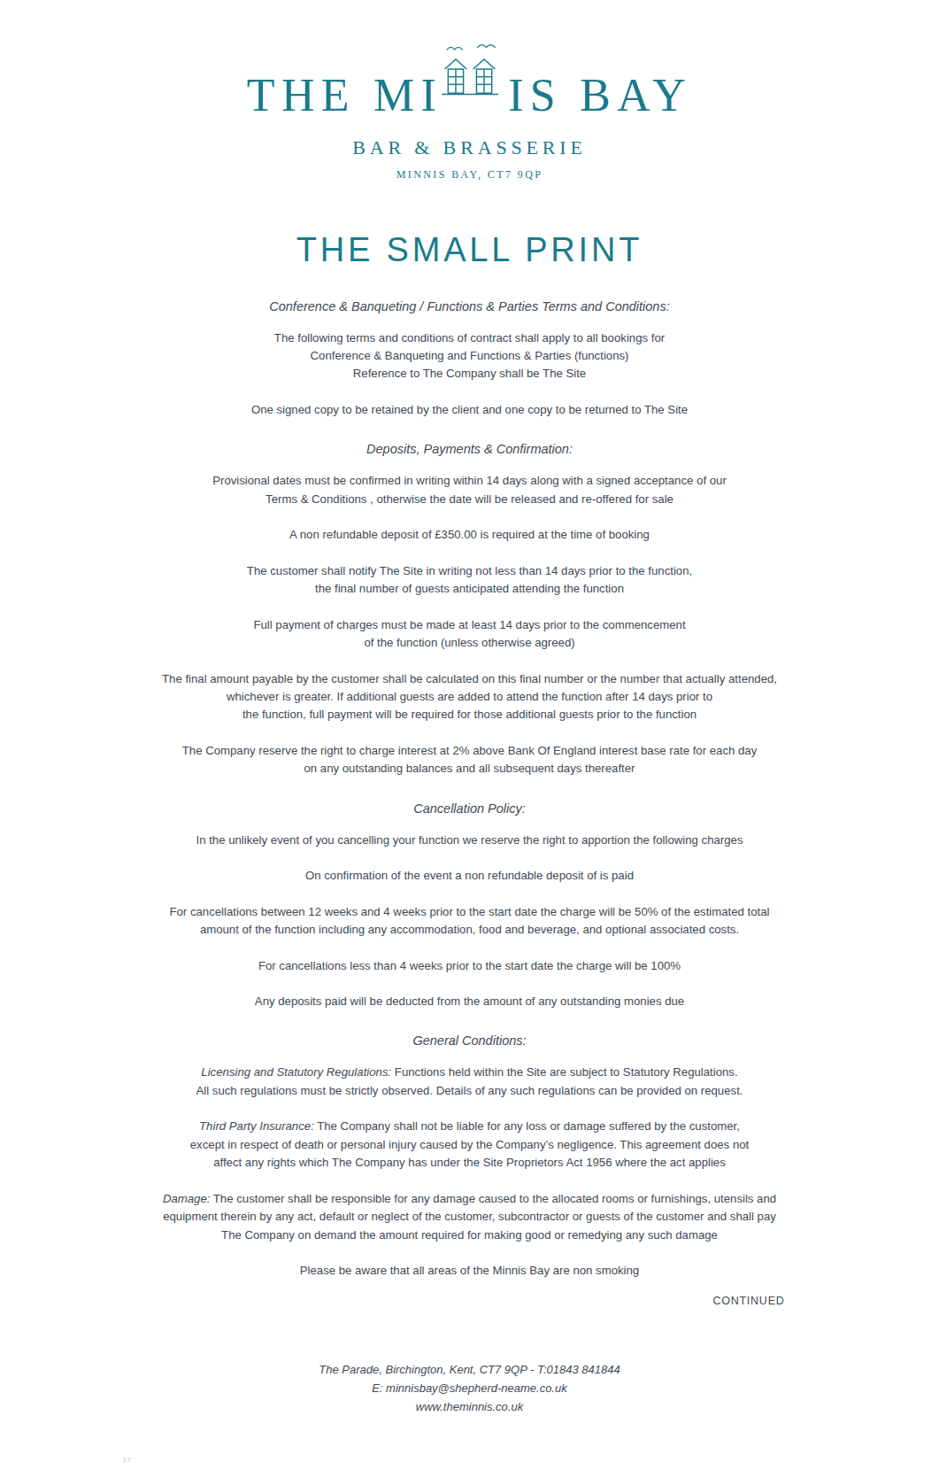THE MI IS BAY
BAR & BRASSERIE
MINNIS BAY, CT7 9QP
THE SMALL PRINT
Conference & Banqueting / Functions & Parties Terms and Conditions:
The following terms and conditions of contract shall apply to all bookings for
Conference & Banqueting and Functions & Parties (functions)
Reference to The Company shall be The Site
One signed copy to be retained by the client and one copy to be returned to The Site
Deposits, Payments & Confirmation:
Provisional dates must be confirmed in writing within 14 days along with a signed acceptance of our
Terms & Conditions , otherwise the date will be released and re-offered for sale
A non refundable deposit of £350.00 is required at the time of booking
The customer shall notify The Site in writing not less than 14 days prior to the function,
the final number of guests anticipated attending the function
Full payment of charges must be made at least 14 days prior to the commencement
of the function (unless otherwise agreed)
The final amount payable by the customer shall be calculated on this final number or the number that actually attended, whichever is greater. If additional guests are added to attend the function after 14 days prior to
the function, full payment will be required for those additional guests prior to the function
The Company reserve the right to charge interest at 2% above Bank Of England interest base rate for each day
on any outstanding balances and all subsequent days thereafter
Cancellation Policy:
In the unlikely event of you cancelling your function we reserve the right to apportion the following charges
On confirmation of the event a non refundable deposit of is paid
For cancellations between 12 weeks and 4 weeks prior to the start date the charge will be 50% of the estimated total amount of the function including any accommodation, food and beverage, and optional associated costs.
For cancellations less than 4 weeks prior to the start date the charge will be 100%
Any deposits paid will be deducted from the amount of any outstanding monies due
General Conditions:
Licensing and Statutory Regulations: Functions held within the Site are subject to Statutory Regulations.
All such regulations must be strictly observed. Details of any such regulations can be provided on request.
Third Party Insurance: The Company shall not be liable for any loss or damage suffered by the customer,
except in respect of death or personal injury caused by the Company’s negligence. This agreement does not
affect any rights which The Company has under the Site Proprietors Act 1956 where the act applies
Damage: The customer shall be responsible for any damage caused to the allocated rooms or furnishings, utensils and equipment therein by any act, default or neglect of the customer, subcontractor or guests of the customer and shall pay The Company on demand the amount required for making good or remedying any such damage
Please be aware that all areas of the Minnis Bay are non smoking
CONTINUED
The Parade, Birchington, Kent, CT7 9QP - T:01843 841844
E: minnisbay@shepherd-neame.co.uk
www.theminnis.co.uk
17